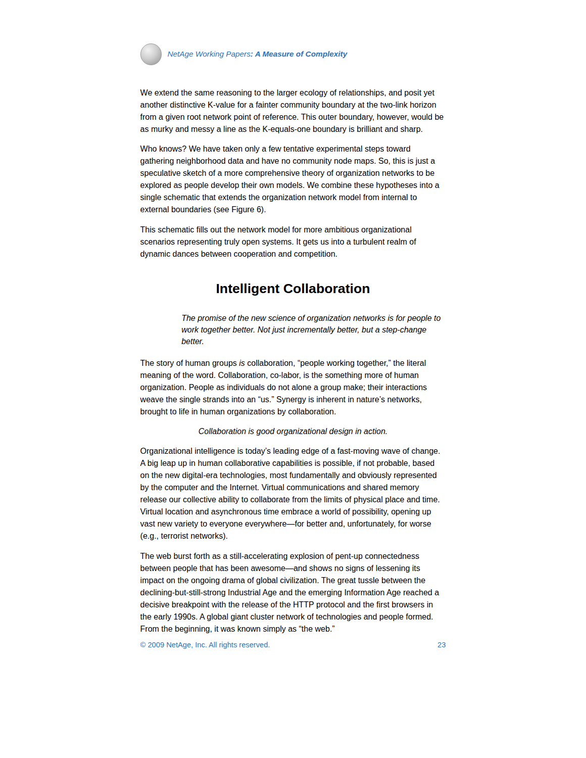NetAge Working Papers: A Measure of Complexity
We extend the same reasoning to the larger ecology of relationships, and posit yet another distinctive K-value for a fainter community boundary at the two-link horizon from a given root network point of reference. This outer boundary, however, would be as murky and messy a line as the K-equals-one boundary is brilliant and sharp.
Who knows? We have taken only a few tentative experimental steps toward gathering neighborhood data and have no community node maps. So, this is just a speculative sketch of a more comprehensive theory of organization networks to be explored as people develop their own models. We combine these hypotheses into a single schematic that extends the organization network model from internal to external boundaries (see Figure 6).
This schematic fills out the network model for more ambitious organizational scenarios representing truly open systems. It gets us into a turbulent realm of dynamic dances between cooperation and competition.
Intelligent Collaboration
The promise of the new science of organization networks is for people to work together better. Not just incrementally better, but a step-change better.
The story of human groups is collaboration, “people working together,” the literal meaning of the word. Collaboration, co-labor, is the something more of human organization. People as individuals do not alone a group make; their interactions weave the single strands into an “us.” Synergy is inherent in nature’s networks, brought to life in human organizations by collaboration.
Collaboration is good organizational design in action.
Organizational intelligence is today’s leading edge of a fast-moving wave of change. A big leap up in human collaborative capabilities is possible, if not probable, based on the new digital-era technologies, most fundamentally and obviously represented by the computer and the Internet. Virtual communications and shared memory release our collective ability to collaborate from the limits of physical place and time. Virtual location and asynchronous time embrace a world of possibility, opening up vast new variety to everyone everywhere—for better and, unfortunately, for worse (e.g., terrorist networks).
The web burst forth as a still-accelerating explosion of pent-up connectedness between people that has been awesome—and shows no signs of lessening its impact on the ongoing drama of global civilization. The great tussle between the declining-but-still-strong Industrial Age and the emerging Information Age reached a decisive breakpoint with the release of the HTTP protocol and the first browsers in the early 1990s. A global giant cluster network of technologies and people formed. From the beginning, it was known simply as “the web.”
© 2009 NetAge, Inc. All rights reserved. 23